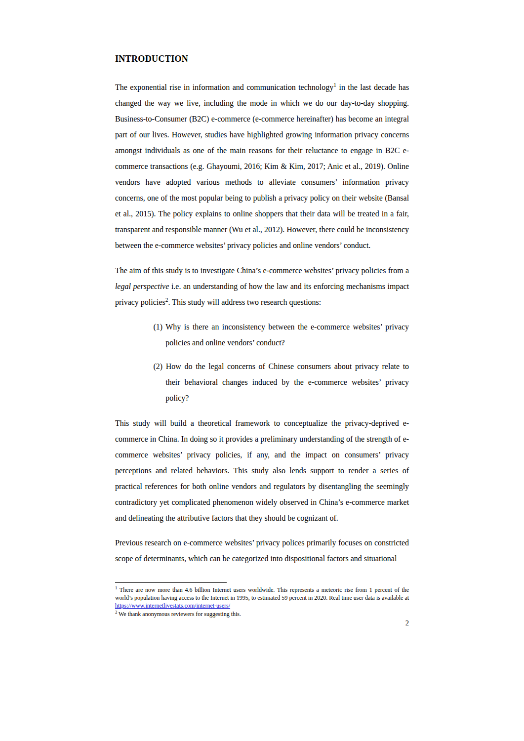INTRODUCTION
The exponential rise in information and communication technology1 in the last decade has changed the way we live, including the mode in which we do our day-to-day shopping. Business-to-Consumer (B2C) e-commerce (e-commerce hereinafter) has become an integral part of our lives. However, studies have highlighted growing information privacy concerns amongst individuals as one of the main reasons for their reluctance to engage in B2C e-commerce transactions (e.g. Ghayoumi, 2016; Kim & Kim, 2017; Anic et al., 2019). Online vendors have adopted various methods to alleviate consumers’ information privacy concerns, one of the most popular being to publish a privacy policy on their website (Bansal et al., 2015). The policy explains to online shoppers that their data will be treated in a fair, transparent and responsible manner (Wu et al., 2012). However, there could be inconsistency between the e-commerce websites’ privacy policies and online vendors’ conduct.
The aim of this study is to investigate China’s e-commerce websites’ privacy policies from a legal perspective i.e. an understanding of how the law and its enforcing mechanisms impact privacy policies2. This study will address two research questions:
(1) Why is there an inconsistency between the e-commerce websites’ privacy policies and online vendors’ conduct?
(2) How do the legal concerns of Chinese consumers about privacy relate to their behavioral changes induced by the e-commerce websites’ privacy policy?
This study will build a theoretical framework to conceptualize the privacy-deprived e-commerce in China. In doing so it provides a preliminary understanding of the strength of e-commerce websites’ privacy policies, if any, and the impact on consumers’ privacy perceptions and related behaviors. This study also lends support to render a series of practical references for both online vendors and regulators by disentangling the seemingly contradictory yet complicated phenomenon widely observed in China’s e-commerce market and delineating the attributive factors that they should be cognizant of.
Previous research on e-commerce websites’ privacy polices primarily focuses on constricted scope of determinants, which can be categorized into dispositional factors and situational
1 There are now more than 4.6 billion Internet users worldwide. This represents a meteoric rise from 1 percent of the world’s population having access to the Internet in 1995, to estimated 59 percent in 2020. Real time user data is available at https://www.internetlivestats.com/internet-users/
2 We thank anonymous reviewers for suggesting this.
2